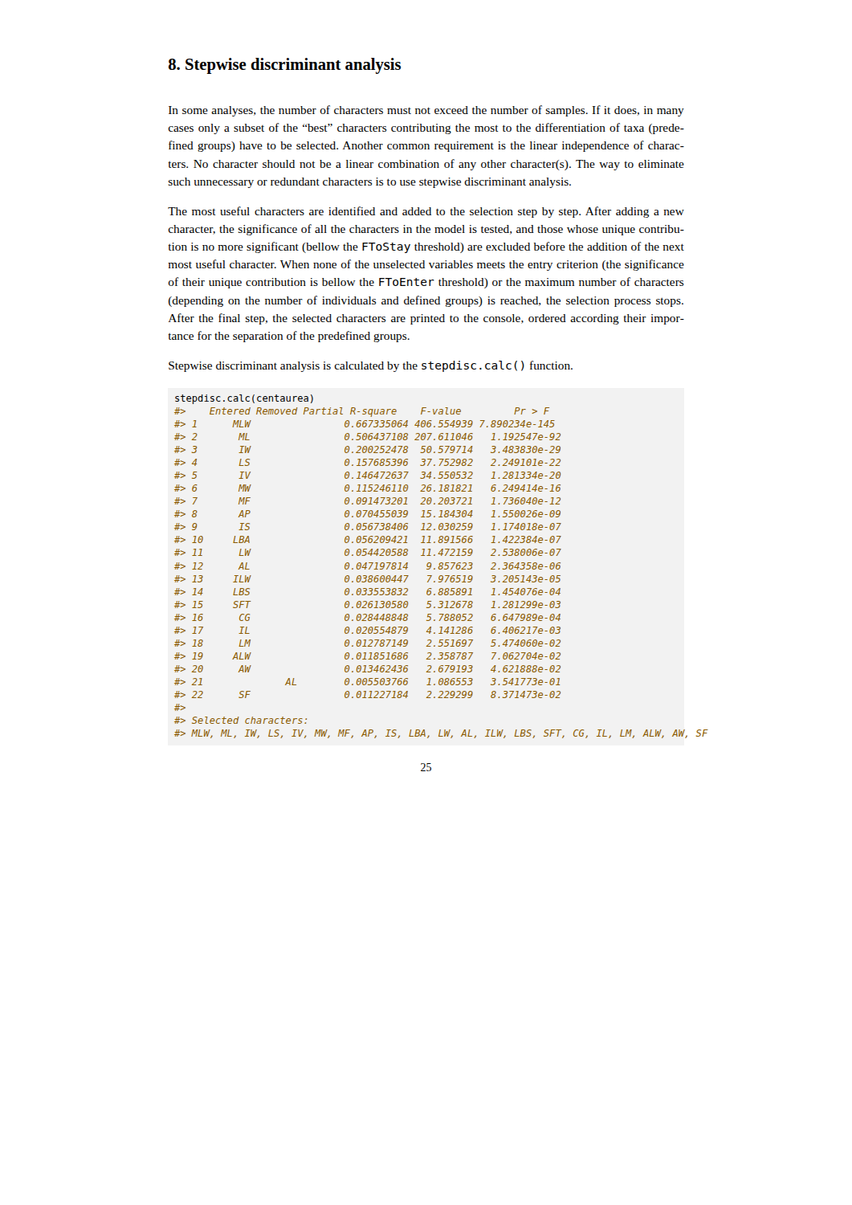8. Stepwise discriminant analysis
In some analyses, the number of characters must not exceed the number of samples. If it does, in many cases only a subset of the “best” characters contributing the most to the differentiation of taxa (predefined groups) have to be selected. Another common requirement is the linear independence of characters. No character should not be a linear combination of any other character(s). The way to eliminate such unnecessary or redundant characters is to use stepwise discriminant analysis.
The most useful characters are identified and added to the selection step by step. After adding a new character, the significance of all the characters in the model is tested, and those whose unique contribution is no more significant (bellow the FToStay threshold) are excluded before the addition of the next most useful character. When none of the unselected variables meets the entry criterion (the significance of their unique contribution is bellow the FToEnter threshold) or the maximum number of characters (depending on the number of individuals and defined groups) is reached, the selection process stops. After the final step, the selected characters are printed to the console, ordered according their importance for the separation of the predefined groups.
Stepwise discriminant analysis is calculated by the stepdisc.calc() function.
stepdisc.calc(centaurea)
#>    Entered Removed Partial R-square    F-value         Pr > F
#> 1      MLW                0.667335064 406.554939 7.890234e-145
#> 2       ML                0.506437108 207.611046   1.192547e-92
#> 3       IW                0.200252478  50.579714   3.483830e-29
#> 4       LS                0.157685396  37.752982   2.249101e-22
#> 5       IV                0.146472637  34.550532   1.281334e-20
#> 6       MW                0.115246110  26.181821   6.249414e-16
#> 7       MF                0.091473201  20.203721   1.736040e-12
#> 8       AP                0.070455039  15.184304   1.550026e-09
#> 9       IS                0.056738406  12.030259   1.174018e-07
#> 10     LBA                0.056209421  11.891566   1.422384e-07
#> 11      LW                0.054420588  11.472159   2.538006e-07
#> 12      AL                0.047197814   9.857623   2.364358e-06
#> 13     ILW                0.038600447   7.976519   3.205143e-05
#> 14     LBS                0.033553832   6.885891   1.454076e-04
#> 15     SFT                0.026130580   5.312678   1.281299e-03
#> 16      CG                0.028448848   5.788052   6.647989e-04
#> 17      IL                0.020554879   4.141286   6.406217e-03
#> 18      LM                0.012787149   2.551697   5.474060e-02
#> 19     ALW                0.011851686   2.358787   7.062704e-02
#> 20      AW                0.013462436   2.679193   4.621888e-02
#> 21              AL        0.005503766   1.086553   3.541773e-01
#> 22      SF                0.011227184   2.229299   8.371473e-02
#>
#> Selected characters:
#> MLW, ML, IW, LS, IV, MW, MF, AP, IS, LBA, LW, AL, ILW, LBS, SFT, CG, IL, LM, ALW, AW, SF
25